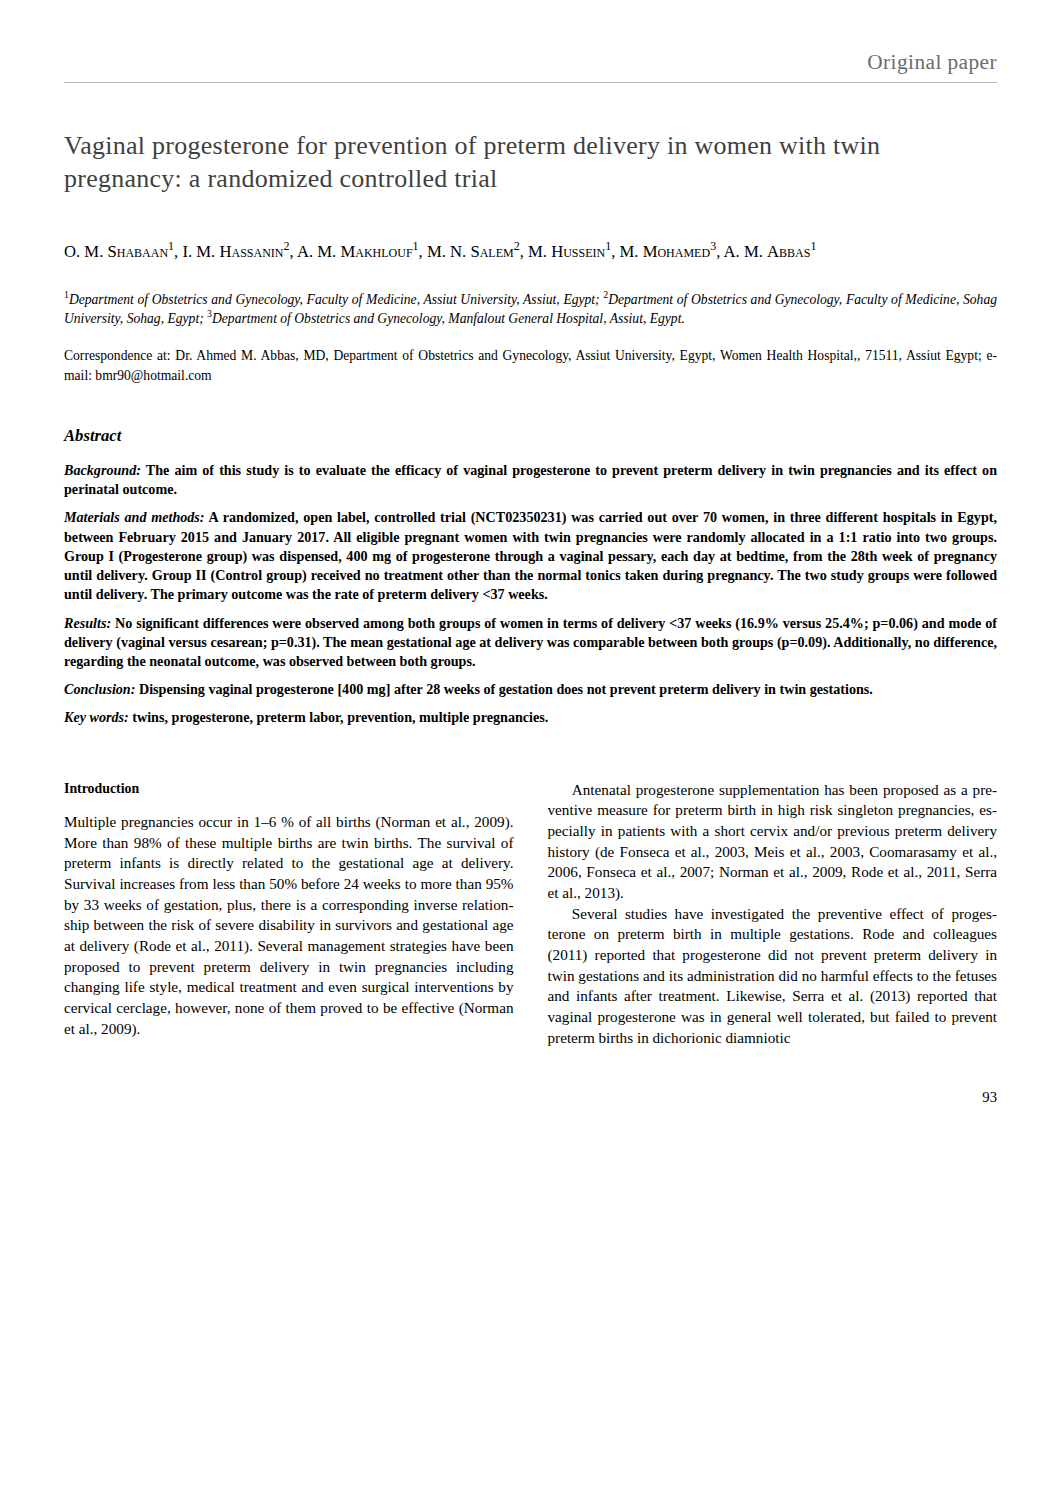Original paper
Vaginal progesterone for prevention of preterm delivery in women with twin pregnancy: a randomized controlled trial
O. M. Shabaan1, I. M. Hassanin2, A. M. Makhlouf1, M. N. Salem2, M. Hussein1, M. Mohamed3, A. M. Abbas1
1Department of Obstetrics and Gynecology, Faculty of Medicine, Assiut University, Assiut, Egypt; 2Department of Obstetrics and Gynecology, Faculty of Medicine, Sohag University, Sohag, Egypt; 3Department of Obstetrics and Gynecology, Manfalout General Hospital, Assiut, Egypt.
Correspondence at: Dr. Ahmed M. Abbas, MD, Department of Obstetrics and Gynecology, Assiut University, Egypt, Women Health Hospital,, 71511, Assiut Egypt; e-mail: bmr90@hotmail.com
Abstract
Background: The aim of this study is to evaluate the efficacy of vaginal progesterone to prevent preterm delivery in twin pregnancies and its effect on perinatal outcome.
Materials and methods: A randomized, open label, controlled trial (NCT02350231) was carried out over 70 women, in three different hospitals in Egypt, between February 2015 and January 2017. All eligible pregnant women with twin pregnancies were randomly allocated in a 1:1 ratio into two groups. Group I (Progesterone group) was dispensed, 400 mg of progesterone through a vaginal pessary, each day at bedtime, from the 28th week of pregnancy until delivery. Group II (Control group) received no treatment other than the normal tonics taken during pregnancy. The two study groups were followed until delivery. The primary outcome was the rate of preterm delivery <37 weeks.
Results: No significant differences were observed among both groups of women in terms of delivery <37 weeks (16.9% versus 25.4%; p=0.06) and mode of delivery (vaginal versus cesarean; p=0.31). The mean gestational age at delivery was comparable between both groups (p=0.09). Additionally, no difference, regarding the neonatal outcome, was observed between both groups.
Conclusion: Dispensing vaginal progesterone [400 mg] after 28 weeks of gestation does not prevent preterm delivery in twin gestations.
Key words: twins, progesterone, preterm labor, prevention, multiple pregnancies.
Introduction
Multiple pregnancies occur in 1–6 % of all births (Norman et al., 2009). More than 98% of these multiple births are twin births. The survival of preterm infants is directly related to the gestational age at delivery. Survival increases from less than 50% before 24 weeks to more than 95% by 33 weeks of gestation, plus, there is a corresponding inverse relationship between the risk of severe disability in survivors and gestational age at delivery (Rode et al., 2011). Several management strategies have been proposed to prevent preterm delivery in twin pregnancies including changing life style, medical treatment and even surgical interventions by cervical cerclage, however, none of them proved to be effective (Norman et al., 2009).
Antenatal progesterone supplementation has been proposed as a preventive measure for preterm birth in high risk singleton pregnancies, especially in patients with a short cervix and/or previous preterm delivery history (de Fonseca et al., 2003, Meis et al., 2003, Coomarasamy et al., 2006, Fonseca et al., 2007; Norman et al., 2009, Rode et al., 2011, Serra et al., 2013).
Several studies have investigated the preventive effect of progesterone on preterm birth in multiple gestations. Rode and colleagues (2011) reported that progesterone did not prevent preterm delivery in twin gestations and its administration did no harmful effects to the fetuses and infants after treatment. Likewise, Serra et al. (2013) reported that vaginal progesterone was in general well tolerated, but failed to prevent preterm births in dichorionic diamniotic
93